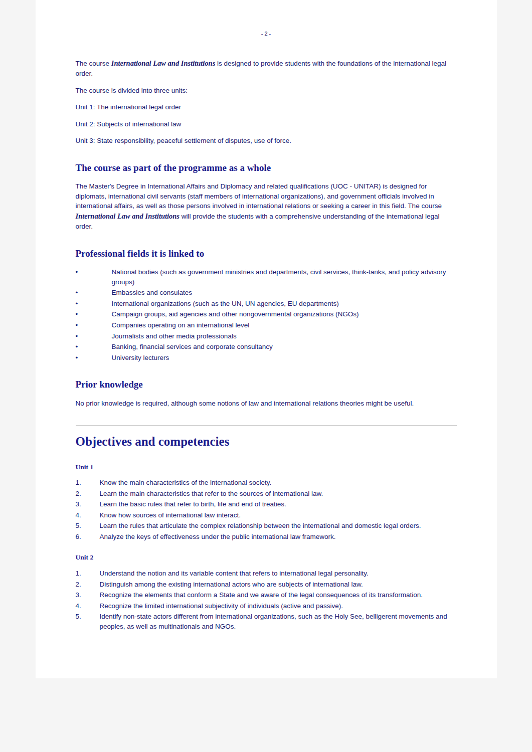- 2 -
The course International Law and Institutions is designed to provide students with the foundations of the international legal order.
The course is divided into three units:
Unit 1: The international legal order
Unit 2: Subjects of international law
Unit 3: State responsibility, peaceful settlement of disputes, use of force.
The course as part of the programme as a whole
The Master's Degree in International Affairs and Diplomacy and related qualifications (UOC - UNITAR) is designed for diplomats, international civil servants (staff members of international organizations), and government officials involved in international affairs, as well as those persons involved in international relations or seeking a career in this field. The course International Law and Institutions will provide the students with a comprehensive understanding of the international legal order.
Professional fields it is linked to
National bodies (such as government ministries and departments, civil services, think-tanks, and policy advisory groups)
Embassies and consulates
International organizations (such as the UN, UN agencies, EU departments)
Campaign groups, aid agencies and other nongovernmental organizations (NGOs)
Companies operating on an international level
Journalists and other media professionals
Banking, financial services and corporate consultancy
University lecturers
Prior knowledge
No prior knowledge is required, although some notions of law and international relations theories might be useful.
Objectives and competencies
Unit 1
Know the main characteristics of the international society.
Learn the main characteristics that refer to the sources of international law.
Learn the basic rules that refer to birth, life and end of treaties.
Know how sources of international law interact.
Learn the rules that articulate the complex relationship between the international and domestic legal orders.
Analyze the keys of effectiveness under the public international law framework.
Unit 2
Understand the notion and its variable content that refers to international legal personality.
Distinguish among the existing international actors who are subjects of international law.
Recognize the elements that conform a State and we aware of the legal consequences of its transformation.
Recognize the limited international subjectivity of individuals (active and passive).
Identify non-state actors different from international organizations, such as the Holy See, belligerent movements and peoples, as well as multinationals and NGOs.